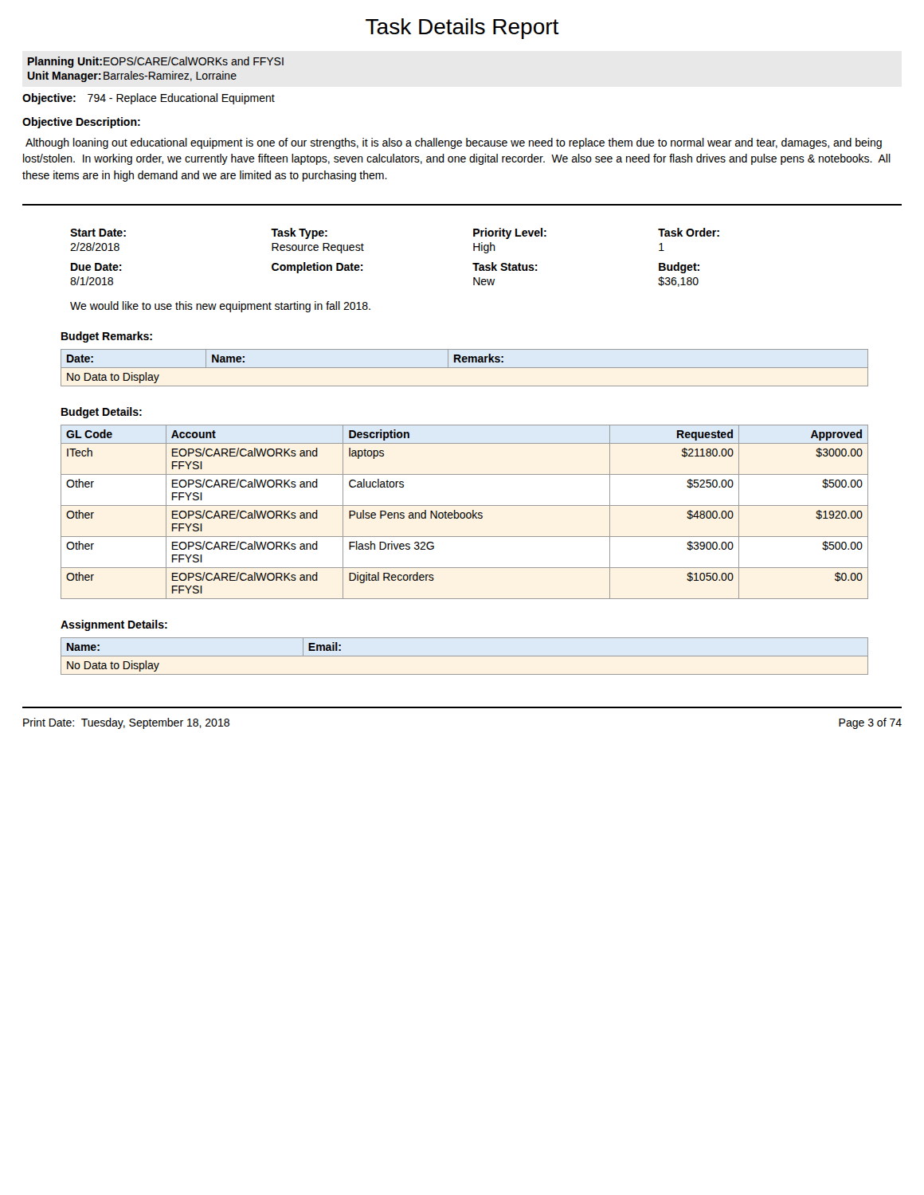Task Details Report
| Planning Unit: | EOPS/CARE/CalWORKs and FFYSI |
| Unit Manager: | Barrales-Ramirez, Lorraine |
Objective: 794 - Replace Educational Equipment
Objective Description:
Although loaning out educational equipment is one of our strengths, it is also a challenge because we need to replace them due to normal wear and tear, damages, and being lost/stolen. In working order, we currently have fifteen laptops, seven calculators, and one digital recorder. We also see a need for flash drives and pulse pens & notebooks. All these items are in high demand and we are limited as to purchasing them.
| Start Date: | Task Type: | Priority Level: | Task Order: |
| 2/28/2018 | Resource Request | High | 1 |
| Due Date: | Completion Date: | Task Status: | Budget: |
| 8/1/2018 | | New | $36,180 |
We would like to use this new equipment starting in fall 2018.
Budget Remarks:
| Date: | Name: | Remarks: |
| --- | --- | --- |
| No Data to Display |
Budget Details:
| GL Code | Account | Description | Requested | Approved |
| --- | --- | --- | --- | --- |
| ITech | EOPS/CARE/CalWORKs and FFYSI | laptops | $21180.00 | $3000.00 |
| Other | EOPS/CARE/CalWORKs and FFYSI | Caluclators | $5250.00 | $500.00 |
| Other | EOPS/CARE/CalWORKs and FFYSI | Pulse Pens and Notebooks | $4800.00 | $1920.00 |
| Other | EOPS/CARE/CalWORKs and FFYSI | Flash Drives 32G | $3900.00 | $500.00 |
| Other | EOPS/CARE/CalWORKs and FFYSI | Digital Recorders | $1050.00 | $0.00 |
Assignment Details:
| Name: | Email: |
| --- | --- |
| No Data to Display |
Print Date: Tuesday, September 18, 2018
Page 3 of 74